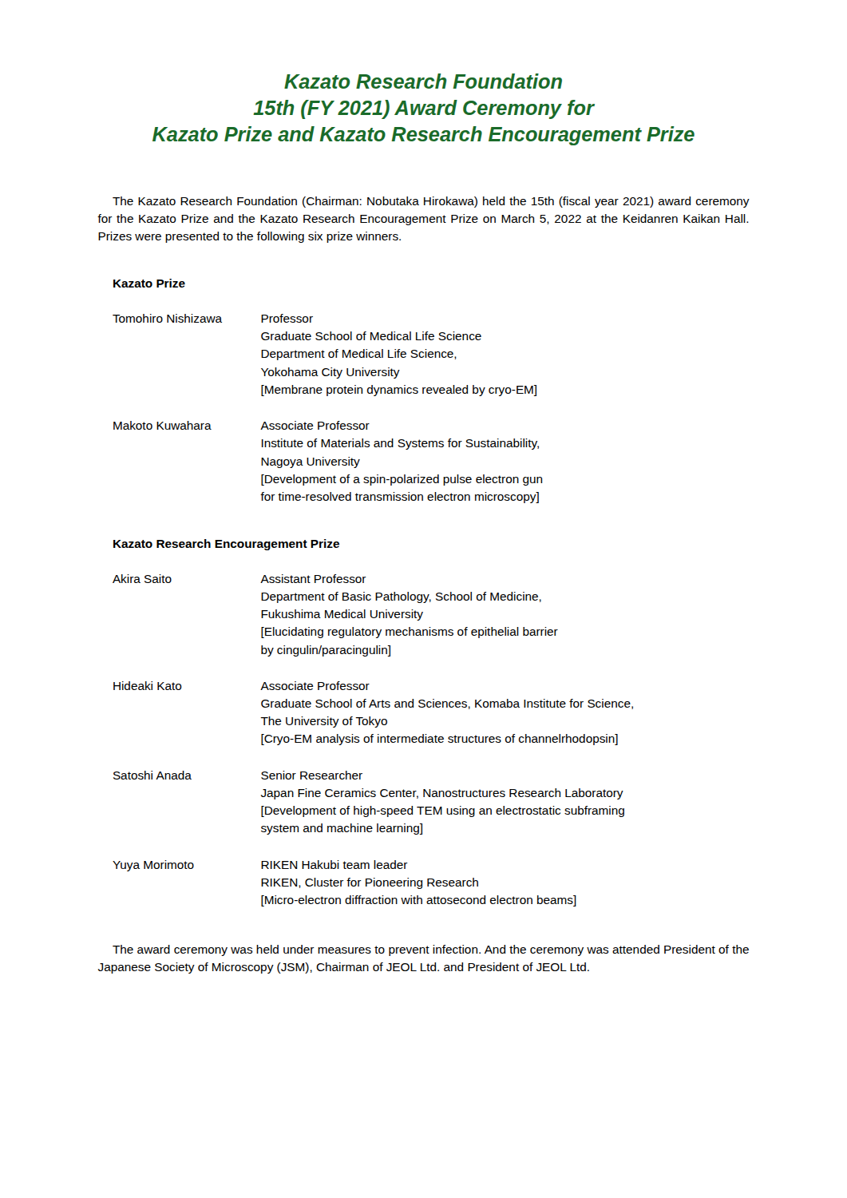Kazato Research Foundation
15th (FY 2021) Award Ceremony for
Kazato Prize and Kazato Research Encouragement Prize
The Kazato Research Foundation (Chairman: Nobutaka Hirokawa) held the 15th (fiscal year 2021) award ceremony for the Kazato Prize and the Kazato Research Encouragement Prize on March 5, 2022 at the Keidanren Kaikan Hall. Prizes were presented to the following six prize winners.
Kazato Prize
| Tomohiro Nishizawa | Professor Graduate School of Medical Life Science Department of Medical Life Science, Yokohama City University [Membrane protein dynamics revealed by cryo-EM] |
| Makoto Kuwahara | Associate Professor Institute of Materials and Systems for Sustainability, Nagoya University [Development of a spin-polarized pulse electron gun for time-resolved transmission electron microscopy] |
Kazato Research Encouragement Prize
| Akira Saito | Assistant Professor Department of Basic Pathology, School of Medicine, Fukushima Medical University [Elucidating regulatory mechanisms of epithelial barrier by cingulin/paracingulin] |
| Hideaki Kato | Associate Professor Graduate School of Arts and Sciences, Komaba Institute for Science, The University of Tokyo [Cryo-EM analysis of intermediate structures of channelrhodopsin] |
| Satoshi Anada | Senior Researcher Japan Fine Ceramics Center, Nanostructures Research Laboratory [Development of high-speed TEM using an electrostatic subframing system and machine learning] |
| Yuya Morimoto | RIKEN Hakubi team leader RIKEN, Cluster for Pioneering Research [Micro-electron diffraction with attosecond electron beams] |
The award ceremony was held under measures to prevent infection. And the ceremony was attended President of the Japanese Society of Microscopy (JSM), Chairman of JEOL Ltd. and President of JEOL Ltd.